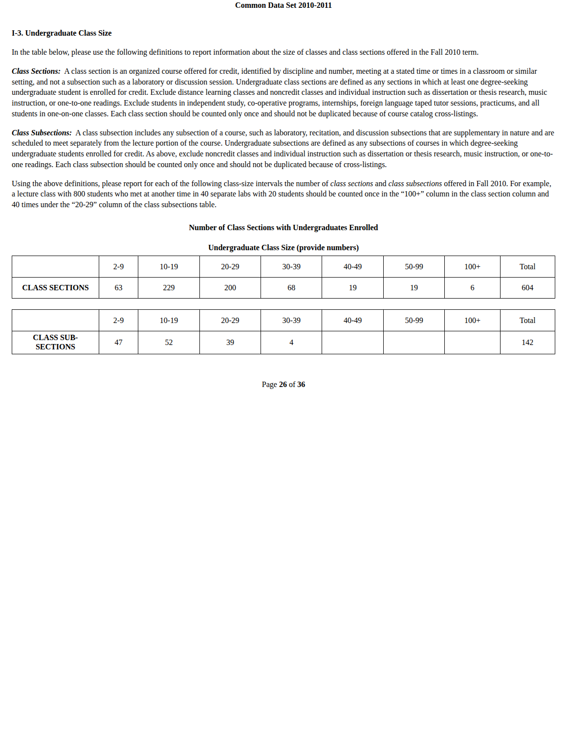Common Data Set 2010-2011
I-3. Undergraduate Class Size
In the table below, please use the following definitions to report information about the size of classes and class sections offered in the Fall 2010 term.
Class Sections: A class section is an organized course offered for credit, identified by discipline and number, meeting at a stated time or times in a classroom or similar setting, and not a subsection such as a laboratory or discussion session. Undergraduate class sections are defined as any sections in which at least one degree-seeking undergraduate student is enrolled for credit. Exclude distance learning classes and noncredit classes and individual instruction such as dissertation or thesis research, music instruction, or one-to-one readings. Exclude students in independent study, co-operative programs, internships, foreign language taped tutor sessions, practicums, and all students in one-on-one classes. Each class section should be counted only once and should not be duplicated because of course catalog cross-listings.
Class Subsections: A class subsection includes any subsection of a course, such as laboratory, recitation, and discussion subsections that are supplementary in nature and are scheduled to meet separately from the lecture portion of the course. Undergraduate subsections are defined as any subsections of courses in which degree-seeking undergraduate students enrolled for credit. As above, exclude noncredit classes and individual instruction such as dissertation or thesis research, music instruction, or one-to-one readings. Each class subsection should be counted only once and should not be duplicated because of cross-listings.
Using the above definitions, please report for each of the following class-size intervals the number of class sections and class subsections offered in Fall 2010. For example, a lecture class with 800 students who met at another time in 40 separate labs with 20 students should be counted once in the “100+” column in the class section column and 40 times under the “20-29” column of the class subsections table.
Number of Class Sections with Undergraduates Enrolled
Undergraduate Class Size (provide numbers)
| | 2-9 | 10-19 | 20-29 | 30-39 | 40-49 | 50-99 | 100+ | Total |
| CLASS SECTIONS | 63 | 229 | 200 | 68 | 19 | 19 | 6 | 604 |
| | 2-9 | 10-19 | 20-29 | 30-39 | 40-49 | 50-99 | 100+ | Total |
| CLASS SUB-SECTIONS | 47 | 52 | 39 | 4 | | | | 142 |
Page 26 of 36